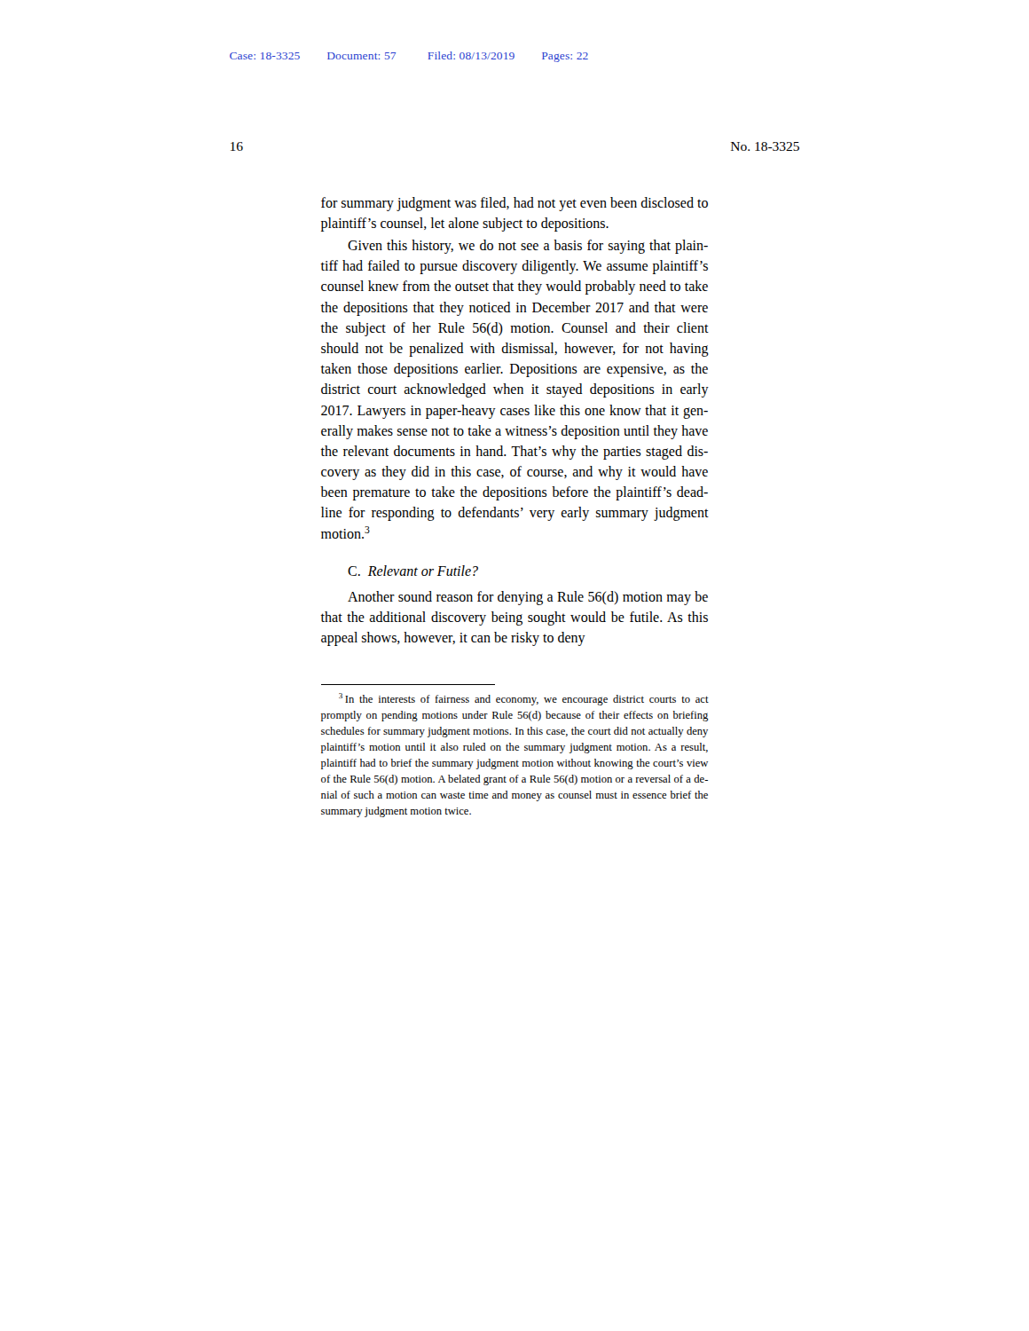Case: 18-3325 Document: 57 Filed: 08/13/2019 Pages: 22
16 No. 18-3325
for summary judgment was filed, had not yet even been disclosed to plaintiff’s counsel, let alone subject to depositions.
Given this history, we do not see a basis for saying that plaintiff had failed to pursue discovery diligently. We assume plaintiff’s counsel knew from the outset that they would probably need to take the depositions that they noticed in December 2017 and that were the subject of her Rule 56(d) motion. Counsel and their client should not be penalized with dismissal, however, for not having taken those depositions earlier. Depositions are expensive, as the district court acknowledged when it stayed depositions in early 2017. Lawyers in paper-heavy cases like this one know that it generally makes sense not to take a witness’s deposition until they have the relevant documents in hand. That’s why the parties staged discovery as they did in this case, of course, and why it would have been premature to take the depositions before the plaintiff’s deadline for responding to defendants’ very early summary judgment motion.3
C. Relevant or Futile?
Another sound reason for denying a Rule 56(d) motion may be that the additional discovery being sought would be futile. As this appeal shows, however, it can be risky to deny
3 In the interests of fairness and economy, we encourage district courts to act promptly on pending motions under Rule 56(d) because of their effects on briefing schedules for summary judgment motions. In this case, the court did not actually deny plaintiff’s motion until it also ruled on the summary judgment motion. As a result, plaintiff had to brief the summary judgment motion without knowing the court’s view of the Rule 56(d) motion. A belated grant of a Rule 56(d) motion or a reversal of a denial of such a motion can waste time and money as counsel must in essence brief the summary judgment motion twice.